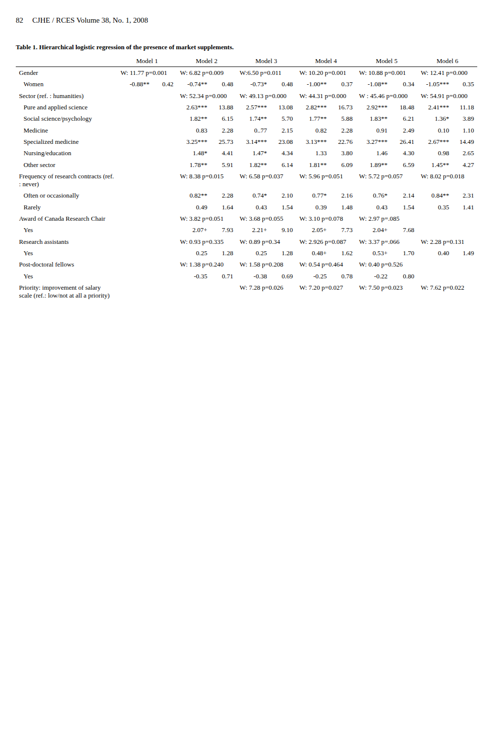82 CJHE / RCES Volume 38, No. 1, 2008
Table 1. Hierarchical logistic regression of the presence of market supplements.
| | Model 1 | Model 2 | Model 3 | Model 4 | Model 5 | Model 6 |
| --- | --- | --- | --- | --- | --- | --- |
| Gender | W: 11.77 p=0.001 | W: 6.82 p=0.009 | W:6.50 p=0.011 | W: 10.20 p=0.001 | W: 10.88 p=0.001 | W: 12.41 p=0.000 |
| Women | -0.88** | 0.42 | -0.74** | 0.48 | -0.73* | 0.48 | -1.00** | 0.37 | -1.08** | 0.34 | -1.05*** | 0.35 |
| Sector (ref. : humanities) | | W: 52.34 p=0.000 | W: 49.13 p=0.000 | W: 44.31 p=0.000 | W : 45.46 p=0.000 | W: 54.91 p=0.000 |
| Pure and applied science | | 2.63*** | 13.88 | 2.57*** | 13.08 | 2.82*** | 16.73 | 2.92*** | 18.48 | 2.41*** | 11.18 |
| Social science/psychology | | 1.82** | 6.15 | 1.74** | 5.70 | 1.77** | 5.88 | 1.83** | 6.21 | 1.36* | 3.89 |
| Medicine | | 0.83 | 2.28 | 0..77 | 2.15 | 0.82 | 2.28 | 0.91 | 2.49 | 0.10 | 1.10 |
| Specialized medicine | | 3.25*** | 25.73 | 3.14*** | 23.08 | 3.13*** | 22.76 | 3.27*** | 26.41 | 2.67*** | 14.49 |
| Nursing/education | | 1.48* | 4.41 | 1.47* | 4.34 | 1.33 | 3.80 | 1.46 | 4.30 | 0.98 | 2.65 |
| Other sector | | 1.78** | 5.91 | 1.82** | 6.14 | 1.81** | 6.09 | 1.89** | 6.59 | 1.45** | 4.27 |
| Frequency of research contracts (ref. : never) | | W: 8.38 p=0.015 | W: 6.58 p=0.037 | W: 5.96 p=0.051 | W: 5.72 p=0.057 | W: 8.02 p=0.018 |
| Often or occasionally | | 0.82** | 2.28 | 0.74* | 2.10 | 0.77* | 2.16 | 0.76* | 2.14 | 0.84** | 2.31 |
| Rarely | | 0.49 | 1.64 | 0.43 | 1.54 | 0.39 | 1.48 | 0.43 | 1.54 | 0.35 | 1.41 |
| Award of Canada Research Chair | | W: 3.82 p=0.051 | W: 3.68 p=0.055 | W: 3.10 p=0.078 | W: 2.97 p=.085 | |
| Yes | | 2.07+ | 7.93 | 2.21+ | 9.10 | 2.05+ | 7.73 | 2.04+ | 7.68 | |
| Research assistants | | W: 0.93 p=0.335 | W: 0.89 p=0.34 | W: 2.926 p=0.087 | W: 3.37 p=.066 | W: 2.28 p=0.131 |
| Yes | | 0.25 | 1.28 | 0.25 | 1.28 | 0.48+ | 1.62 | 0.53+ | 1.70 | 0.40 | 1.49 |
| Post-doctoral fellows | | W: 1.38 p=0.240 | W: 1.58 p=0.208 | W: 0.54 p=0.464 | W: 0.40 p=0.526 | |
| Yes | | -0.35 | 0.71 | -0.38 | 0.69 | -0.25 | 0.78 | -0.22 | 0.80 | |
| Priority: improvement of salary scale (ref.: low/not at all a priority) | | | W: 7.28 p=0.026 | W: 7.20 p=0.027 | W: 7.50 p=0.023 | W: 7.62 p=0.022 |